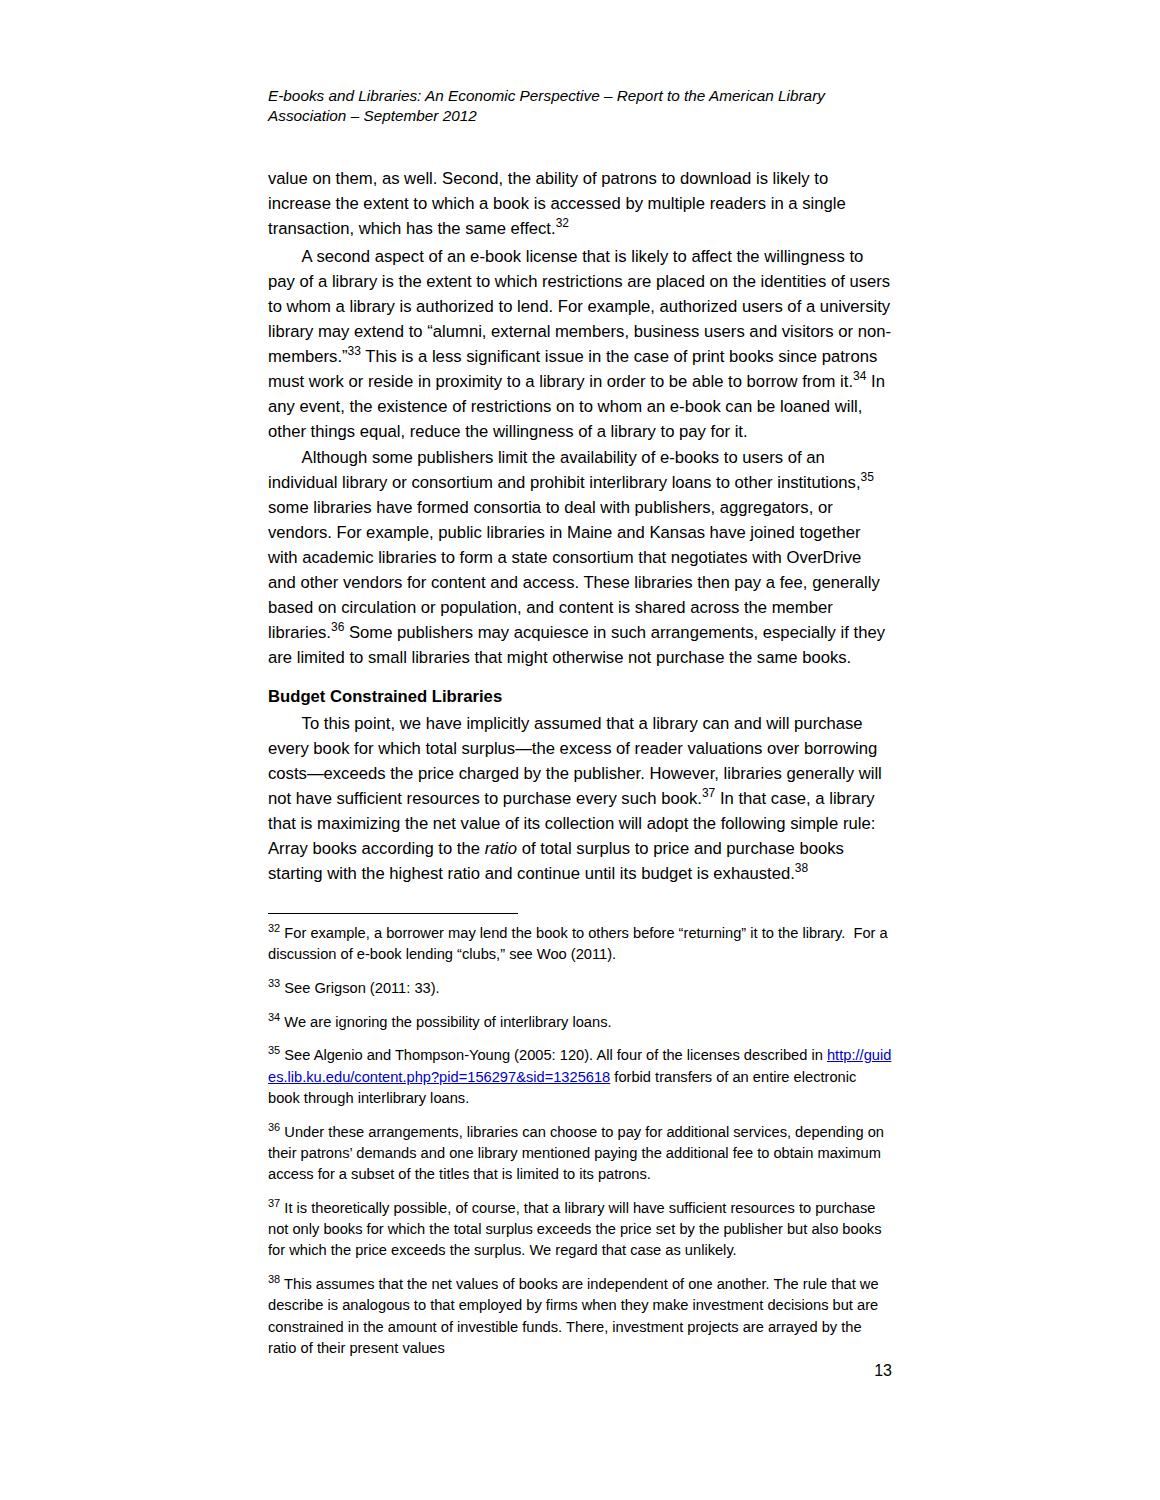E-books and Libraries: An Economic Perspective – Report to the American Library Association – September 2012
value on them, as well. Second, the ability of patrons to download is likely to increase the extent to which a book is accessed by multiple readers in a single transaction, which has the same effect.32
A second aspect of an e-book license that is likely to affect the willingness to pay of a library is the extent to which restrictions are placed on the identities of users to whom a library is authorized to lend. For example, authorized users of a university library may extend to “alumni, external members, business users and visitors or non-members.”33 This is a less significant issue in the case of print books since patrons must work or reside in proximity to a library in order to be able to borrow from it.34 In any event, the existence of restrictions on to whom an e-book can be loaned will, other things equal, reduce the willingness of a library to pay for it.
Although some publishers limit the availability of e-books to users of an individual library or consortium and prohibit interlibrary loans to other institutions,35 some libraries have formed consortia to deal with publishers, aggregators, or vendors. For example, public libraries in Maine and Kansas have joined together with academic libraries to form a state consortium that negotiates with OverDrive and other vendors for content and access. These libraries then pay a fee, generally based on circulation or population, and content is shared across the member libraries.36 Some publishers may acquiesce in such arrangements, especially if they are limited to small libraries that might otherwise not purchase the same books.
Budget Constrained Libraries
To this point, we have implicitly assumed that a library can and will purchase every book for which total surplus—the excess of reader valuations over borrowing costs—exceeds the price charged by the publisher. However, libraries generally will not have sufficient resources to purchase every such book.37 In that case, a library that is maximizing the net value of its collection will adopt the following simple rule: Array books according to the ratio of total surplus to price and purchase books starting with the highest ratio and continue until its budget is exhausted.38
32 For example, a borrower may lend the book to others before “returning” it to the library. For a discussion of e-book lending “clubs,” see Woo (2011).
33 See Grigson (2011: 33).
34 We are ignoring the possibility of interlibrary loans.
35 See Algenio and Thompson-Young (2005: 120). All four of the licenses described in http://guides.lib.ku.edu/content.php?pid=156297&sid=1325618 forbid transfers of an entire electronic book through interlibrary loans.
36 Under these arrangements, libraries can choose to pay for additional services, depending on their patrons’ demands and one library mentioned paying the additional fee to obtain maximum access for a subset of the titles that is limited to its patrons.
37 It is theoretically possible, of course, that a library will have sufficient resources to purchase not only books for which the total surplus exceeds the price set by the publisher but also books for which the price exceeds the surplus. We regard that case as unlikely.
38 This assumes that the net values of books are independent of one another. The rule that we describe is analogous to that employed by firms when they make investment decisions but are constrained in the amount of investible funds. There, investment projects are arrayed by the ratio of their present values
13